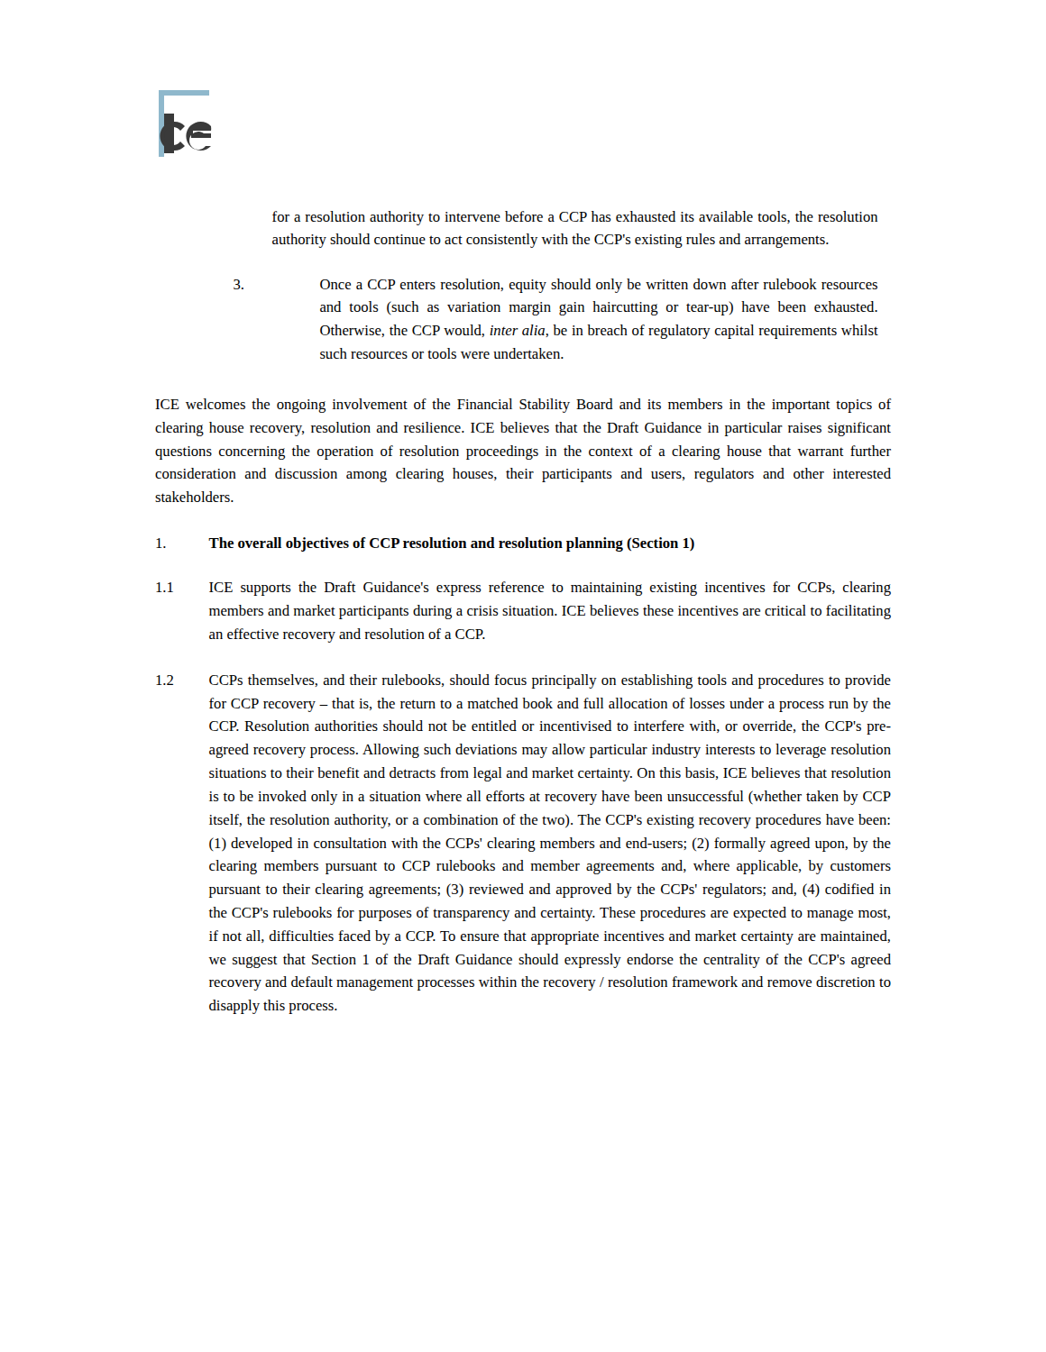for a resolution authority to intervene before a CCP has exhausted its available tools, the resolution authority should continue to act consistently with the CCP's existing rules and arrangements.
Once a CCP enters resolution, equity should only be written down after rulebook resources and tools (such as variation margin gain haircutting or tear-up) have been exhausted. Otherwise, the CCP would, inter alia, be in breach of regulatory capital requirements whilst such resources or tools were undertaken.
ICE welcomes the ongoing involvement of the Financial Stability Board and its members in the important topics of clearing house recovery, resolution and resilience. ICE believes that the Draft Guidance in particular raises significant questions concerning the operation of resolution proceedings in the context of a clearing house that warrant further consideration and discussion among clearing houses, their participants and users, regulators and other interested stakeholders.
1. The overall objectives of CCP resolution and resolution planning (Section 1)
1.1 ICE supports the Draft Guidance's express reference to maintaining existing incentives for CCPs, clearing members and market participants during a crisis situation. ICE believes these incentives are critical to facilitating an effective recovery and resolution of a CCP.
1.2 CCPs themselves, and their rulebooks, should focus principally on establishing tools and procedures to provide for CCP recovery – that is, the return to a matched book and full allocation of losses under a process run by the CCP. Resolution authorities should not be entitled or incentivised to interfere with, or override, the CCP's pre-agreed recovery process. Allowing such deviations may allow particular industry interests to leverage resolution situations to their benefit and detracts from legal and market certainty. On this basis, ICE believes that resolution is to be invoked only in a situation where all efforts at recovery have been unsuccessful (whether taken by CCP itself, the resolution authority, or a combination of the two). The CCP's existing recovery procedures have been: (1) developed in consultation with the CCPs' clearing members and end-users; (2) formally agreed upon, by the clearing members pursuant to CCP rulebooks and member agreements and, where applicable, by customers pursuant to their clearing agreements; (3) reviewed and approved by the CCPs' regulators; and, (4) codified in the CCP's rulebooks for purposes of transparency and certainty. These procedures are expected to manage most, if not all, difficulties faced by a CCP. To ensure that appropriate incentives and market certainty are maintained, we suggest that Section 1 of the Draft Guidance should expressly endorse the centrality of the CCP's agreed recovery and default management processes within the recovery / resolution framework and remove discretion to disapply this process.